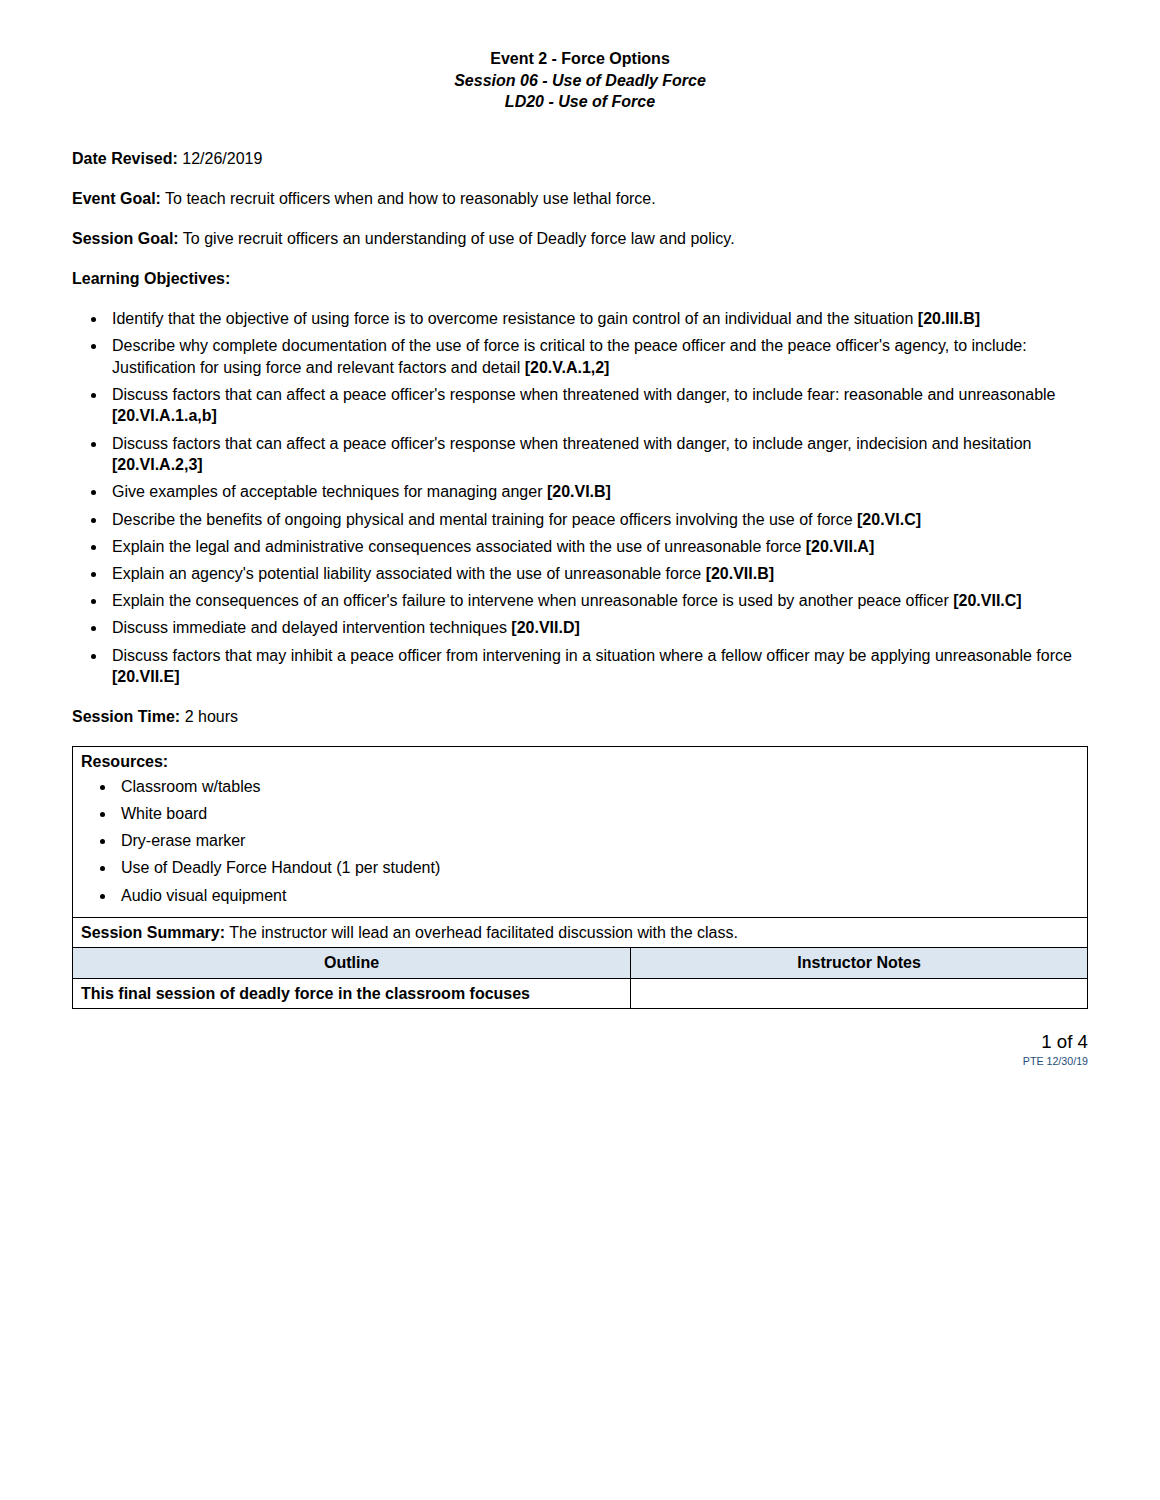Event 2 - Force Options
Session 06 - Use of Deadly Force
LD20 - Use of Force
Date Revised: 12/26/2019
Event Goal: To teach recruit officers when and how to reasonably use lethal force.
Session Goal: To give recruit officers an understanding of use of Deadly force law and policy.
Learning Objectives:
Identify that the objective of using force is to overcome resistance to gain control of an individual and the situation [20.III.B]
Describe why complete documentation of the use of force is critical to the peace officer and the peace officer's agency, to include: Justification for using force and relevant factors and detail [20.V.A.1,2]
Discuss factors that can affect a peace officer's response when threatened with danger, to include fear: reasonable and unreasonable [20.VI.A.1.a,b]
Discuss factors that can affect a peace officer's response when threatened with danger, to include anger, indecision and hesitation [20.VI.A.2,3]
Give examples of acceptable techniques for managing anger [20.VI.B]
Describe the benefits of ongoing physical and mental training for peace officers involving the use of force [20.VI.C]
Explain the legal and administrative consequences associated with the use of unreasonable force [20.VII.A]
Explain an agency's potential liability associated with the use of unreasonable force [20.VII.B]
Explain the consequences of an officer's failure to intervene when unreasonable force is used by another peace officer [20.VII.C]
Discuss immediate and delayed intervention techniques [20.VII.D]
Discuss factors that may inhibit a peace officer from intervening in a situation where a fellow officer may be applying unreasonable force [20.VII.E]
Session Time: 2 hours
| Resources: Classroom w/tables White board Dry-erase marker Use of Deadly Force Handout (1 per student) Audio visual equipment |
| Session Summary: The instructor will lead an overhead facilitated discussion with the class. |
| Outline | Instructor Notes |
| This final session of deadly force in the classroom focuses | |
1 of 4
PTE 12/30/19